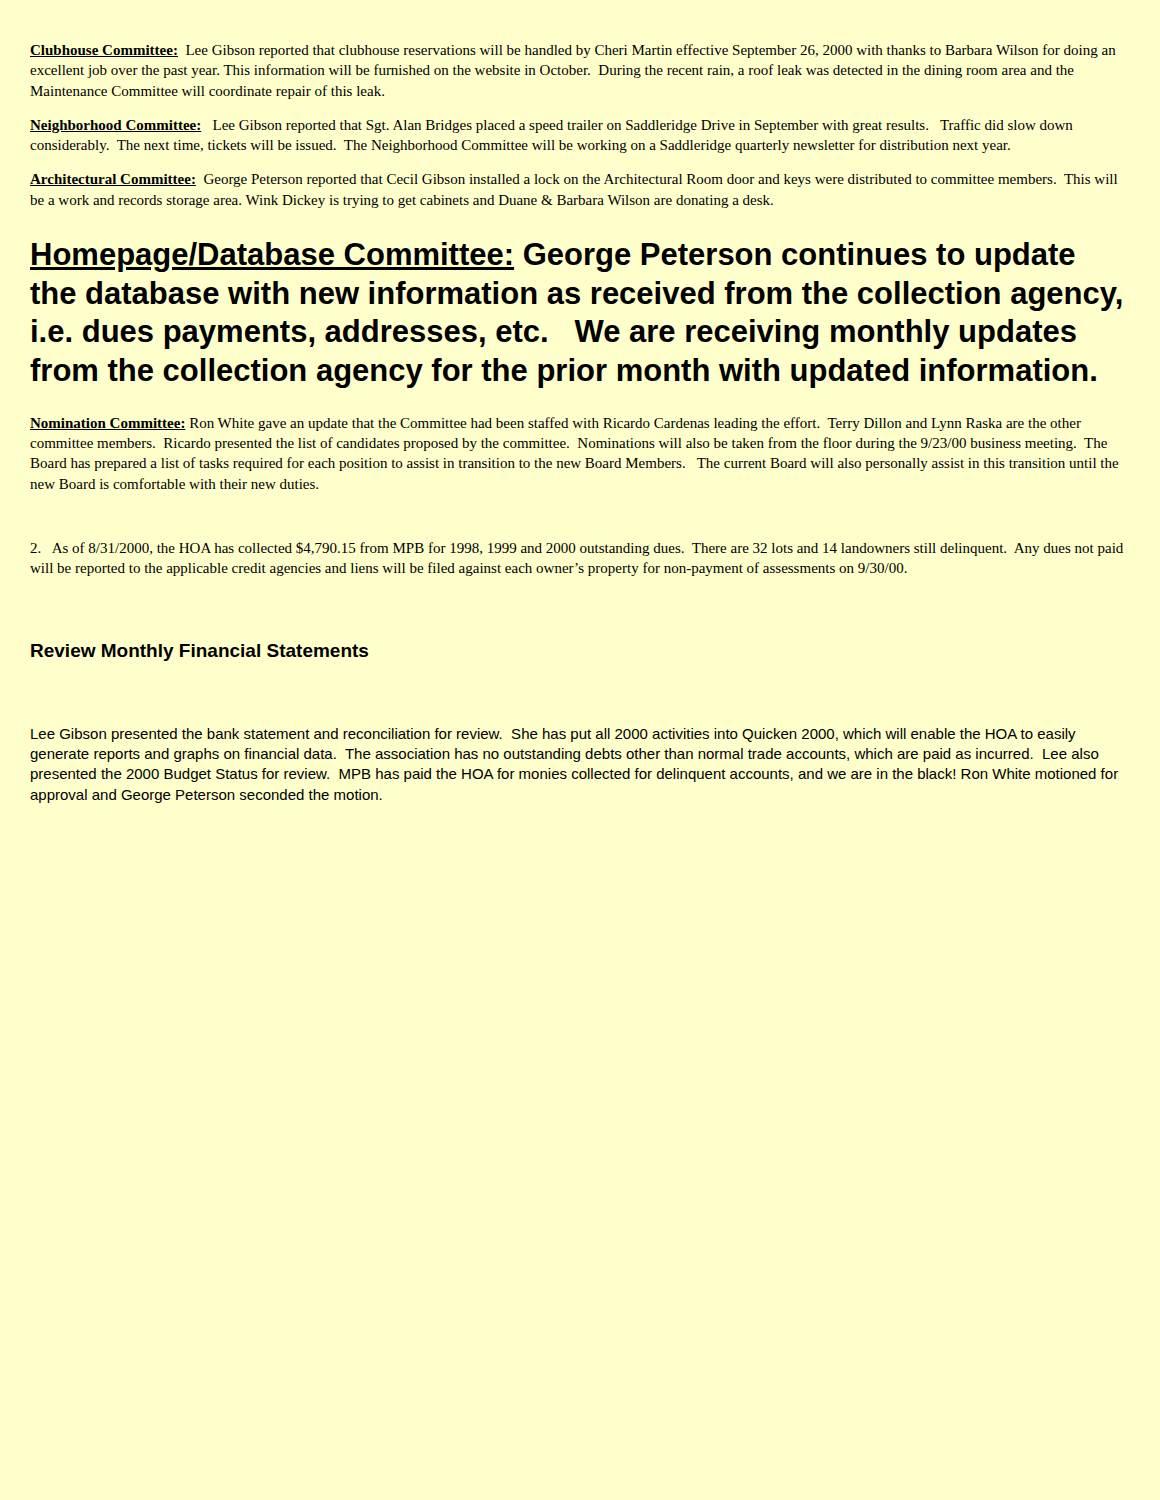Clubhouse Committee: Lee Gibson reported that clubhouse reservations will be handled by Cheri Martin effective September 26, 2000 with thanks to Barbara Wilson for doing an excellent job over the past year. This information will be furnished on the website in October. During the recent rain, a roof leak was detected in the dining room area and the Maintenance Committee will coordinate repair of this leak.
Neighborhood Committee: Lee Gibson reported that Sgt. Alan Bridges placed a speed trailer on Saddleridge Drive in September with great results. Traffic did slow down considerably. The next time, tickets will be issued. The Neighborhood Committee will be working on a Saddleridge quarterly newsletter for distribution next year.
Architectural Committee: George Peterson reported that Cecil Gibson installed a lock on the Architectural Room door and keys were distributed to committee members. This will be a work and records storage area. Wink Dickey is trying to get cabinets and Duane & Barbara Wilson are donating a desk.
Homepage/Database Committee: George Peterson continues to update the database with new information as received from the collection agency, i.e. dues payments, addresses, etc. We are receiving monthly updates from the collection agency for the prior month with updated information.
Nomination Committee: Ron White gave an update that the Committee had been staffed with Ricardo Cardenas leading the effort. Terry Dillon and Lynn Raska are the other committee members. Ricardo presented the list of candidates proposed by the committee. Nominations will also be taken from the floor during the 9/23/00 business meeting. The Board has prepared a list of tasks required for each position to assist in transition to the new Board Members. The current Board will also personally assist in this transition until the new Board is comfortable with their new duties.
2. As of 8/31/2000, the HOA has collected $4,790.15 from MPB for 1998, 1999 and 2000 outstanding dues. There are 32 lots and 14 landowners still delinquent. Any dues not paid will be reported to the applicable credit agencies and liens will be filed against each owner’s property for non-payment of assessments on 9/30/00.
Review Monthly Financial Statements
Lee Gibson presented the bank statement and reconciliation for review. She has put all 2000 activities into Quicken 2000, which will enable the HOA to easily generate reports and graphs on financial data. The association has no outstanding debts other than normal trade accounts, which are paid as incurred. Lee also presented the 2000 Budget Status for review. MPB has paid the HOA for monies collected for delinquent accounts, and we are in the black! Ron White motioned for approval and George Peterson seconded the motion.